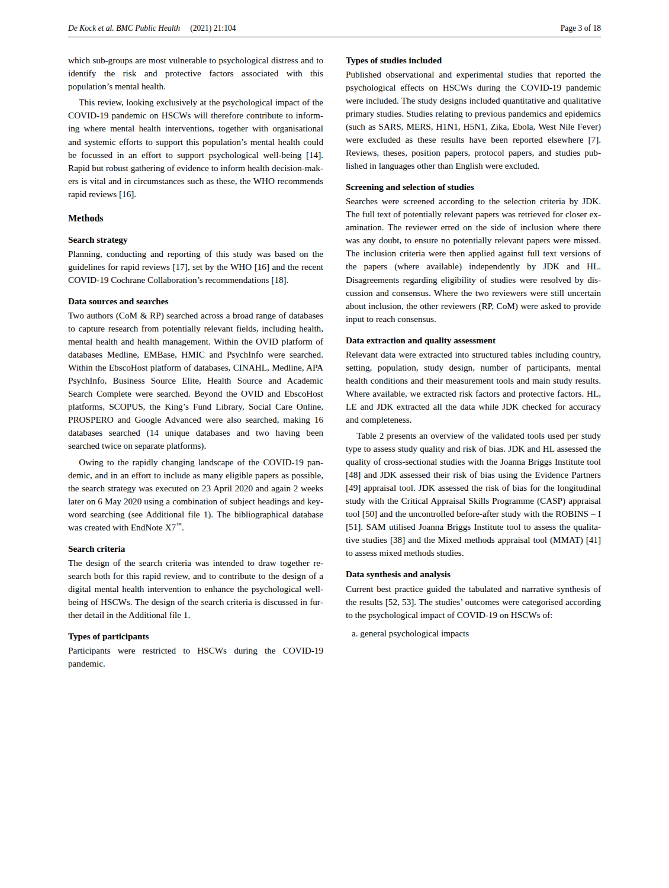De Kock et al. BMC Public Health (2021) 21:104
Page 3 of 18
which sub-groups are most vulnerable to psychological distress and to identify the risk and protective factors associated with this population’s mental health.
This review, looking exclusively at the psychological impact of the COVID-19 pandemic on HSCWs will therefore contribute to informing where mental health interventions, together with organisational and systemic efforts to support this population’s mental health could be focussed in an effort to support psychological well-being [14]. Rapid but robust gathering of evidence to inform health decision-makers is vital and in circumstances such as these, the WHO recommends rapid reviews [16].
Methods
Search strategy
Planning, conducting and reporting of this study was based on the guidelines for rapid reviews [17], set by the WHO [16] and the recent COVID-19 Cochrane Collaboration’s recommendations [18].
Data sources and searches
Two authors (CoM & RP) searched across a broad range of databases to capture research from potentially relevant fields, including health, mental health and health management. Within the OVID platform of databases Medline, EMBase, HMIC and PsychInfo were searched. Within the EbscoHost platform of databases, CINAHL, Medline, APA PsychInfo, Business Source Elite, Health Source and Academic Search Complete were searched. Beyond the OVID and EbscoHost platforms, SCOPUS, the King’s Fund Library, Social Care Online, PROSPERO and Google Advanced were also searched, making 16 databases searched (14 unique databases and two having been searched twice on separate platforms).
Owing to the rapidly changing landscape of the COVID-19 pandemic, and in an effort to include as many eligible papers as possible, the search strategy was executed on 23 April 2020 and again 2 weeks later on 6 May 2020 using a combination of subject headings and keyword searching (see Additional file 1). The bibliographical database was created with EndNote X7™.
Search criteria
The design of the search criteria was intended to draw together research both for this rapid review, and to contribute to the design of a digital mental health intervention to enhance the psychological well-being of HSCWs. The design of the search criteria is discussed in further detail in the Additional file 1.
Types of participants
Participants were restricted to HSCWs during the COVID-19 pandemic.
Types of studies included
Published observational and experimental studies that reported the psychological effects on HSCWs during the COVID-19 pandemic were included. The study designs included quantitative and qualitative primary studies. Studies relating to previous pandemics and epidemics (such as SARS, MERS, H1N1, H5N1, Zika, Ebola, West Nile Fever) were excluded as these results have been reported elsewhere [7]. Reviews, theses, position papers, protocol papers, and studies published in languages other than English were excluded.
Screening and selection of studies
Searches were screened according to the selection criteria by JDK. The full text of potentially relevant papers was retrieved for closer examination. The reviewer erred on the side of inclusion where there was any doubt, to ensure no potentially relevant papers were missed. The inclusion criteria were then applied against full text versions of the papers (where available) independently by JDK and HL. Disagreements regarding eligibility of studies were resolved by discussion and consensus. Where the two reviewers were still uncertain about inclusion, the other reviewers (RP, CoM) were asked to provide input to reach consensus.
Data extraction and quality assessment
Relevant data were extracted into structured tables including country, setting, population, study design, number of participants, mental health conditions and their measurement tools and main study results. Where available, we extracted risk factors and protective factors. HL, LE and JDK extracted all the data while JDK checked for accuracy and completeness.
Table 2 presents an overview of the validated tools used per study type to assess study quality and risk of bias. JDK and HL assessed the quality of cross-sectional studies with the Joanna Briggs Institute tool [48] and JDK assessed their risk of bias using the Evidence Partners [49] appraisal tool. JDK assessed the risk of bias for the longitudinal study with the Critical Appraisal Skills Programme (CASP) appraisal tool [50] and the uncontrolled before-after study with the ROBINS – I [51]. SAM utilised Joanna Briggs Institute tool to assess the qualitative studies [38] and the Mixed methods appraisal tool (MMAT) [41] to assess mixed methods studies.
Data synthesis and analysis
Current best practice guided the tabulated and narrative synthesis of the results [52, 53]. The studies’ outcomes were categorised according to the psychological impact of COVID-19 on HSCWs of:
general psychological impacts